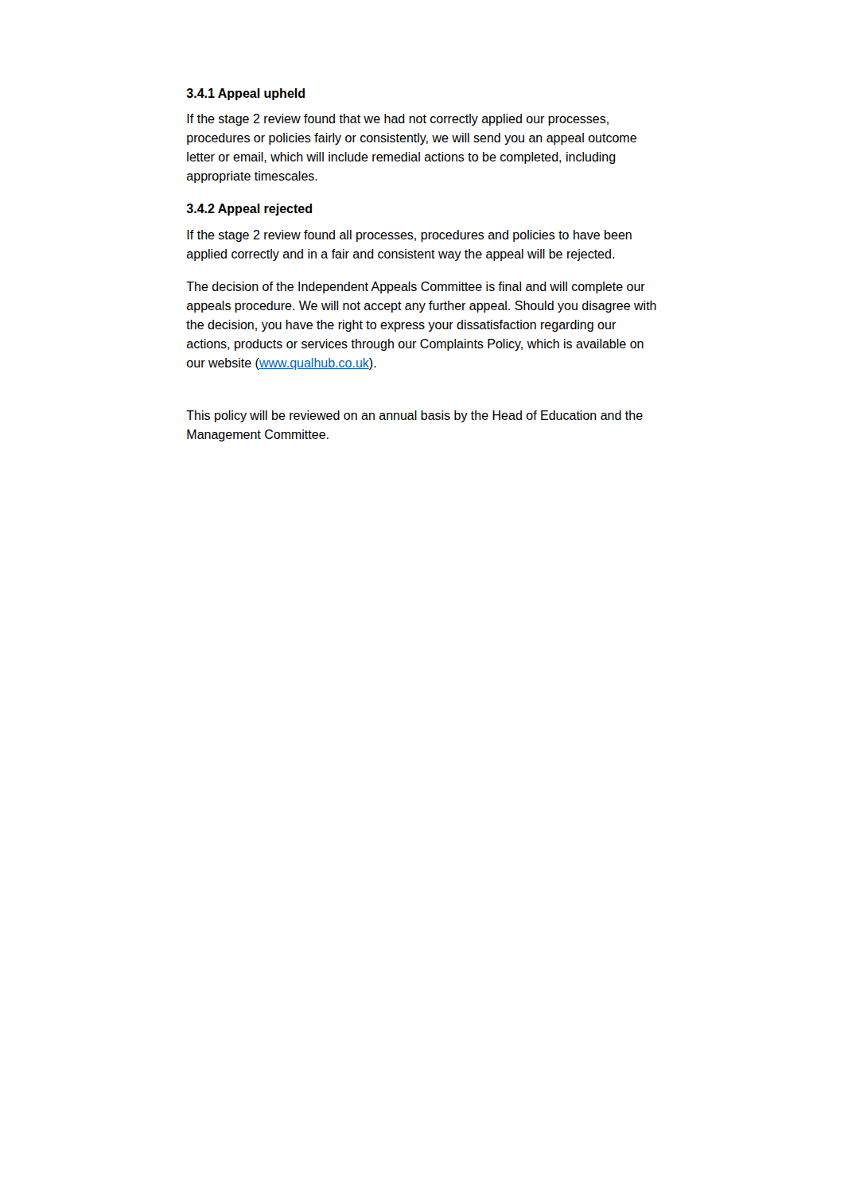3.4.1 Appeal upheld
If the stage 2 review found that we had not correctly applied our processes, procedures or policies fairly or consistently, we will send you an appeal outcome letter or email, which will include remedial actions to be completed, including appropriate timescales.
3.4.2 Appeal rejected
If the stage 2 review found all processes, procedures and policies to have been applied correctly and in a fair and consistent way the appeal will be rejected.
The decision of the Independent Appeals Committee is final and will complete our appeals procedure. We will not accept any further appeal. Should you disagree with the decision, you have the right to express your dissatisfaction regarding our actions, products or services through our Complaints Policy, which is available on our website (www.qualhub.co.uk).
This policy will be reviewed on an annual basis by the Head of Education and the Management Committee.